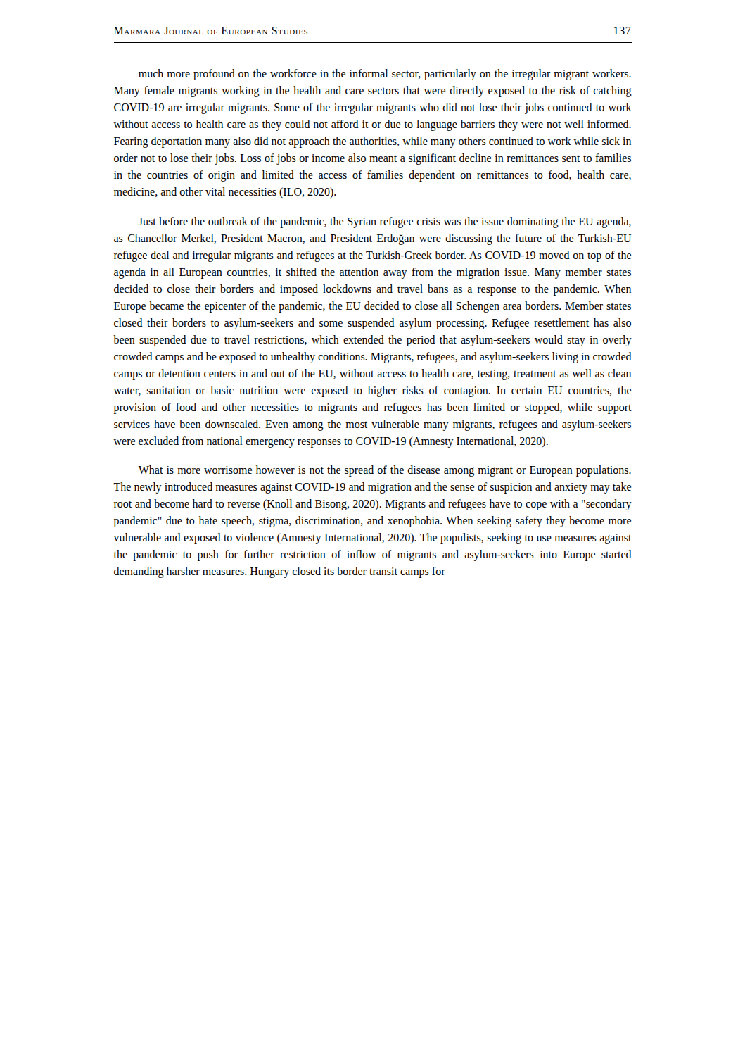Marmara Journal of European Studies 137
much more profound on the workforce in the informal sector, particularly on the irregular migrant workers. Many female migrants working in the health and care sectors that were directly exposed to the risk of catching COVID-19 are irregular migrants. Some of the irregular migrants who did not lose their jobs continued to work without access to health care as they could not afford it or due to language barriers they were not well informed. Fearing deportation many also did not approach the authorities, while many others continued to work while sick in order not to lose their jobs. Loss of jobs or income also meant a significant decline in remittances sent to families in the countries of origin and limited the access of families dependent on remittances to food, health care, medicine, and other vital necessities (ILO, 2020).
Just before the outbreak of the pandemic, the Syrian refugee crisis was the issue dominating the EU agenda, as Chancellor Merkel, President Macron, and President Erdoğan were discussing the future of the Turkish-EU refugee deal and irregular migrants and refugees at the Turkish-Greek border. As COVID-19 moved on top of the agenda in all European countries, it shifted the attention away from the migration issue. Many member states decided to close their borders and imposed lockdowns and travel bans as a response to the pandemic. When Europe became the epicenter of the pandemic, the EU decided to close all Schengen area borders. Member states closed their borders to asylum-seekers and some suspended asylum processing. Refugee resettlement has also been suspended due to travel restrictions, which extended the period that asylum-seekers would stay in overly crowded camps and be exposed to unhealthy conditions. Migrants, refugees, and asylum-seekers living in crowded camps or detention centers in and out of the EU, without access to health care, testing, treatment as well as clean water, sanitation or basic nutrition were exposed to higher risks of contagion. In certain EU countries, the provision of food and other necessities to migrants and refugees has been limited or stopped, while support services have been downscaled. Even among the most vulnerable many migrants, refugees and asylum-seekers were excluded from national emergency responses to COVID-19 (Amnesty International, 2020).
What is more worrisome however is not the spread of the disease among migrant or European populations. The newly introduced measures against COVID-19 and migration and the sense of suspicion and anxiety may take root and become hard to reverse (Knoll and Bisong, 2020). Migrants and refugees have to cope with a "secondary pandemic" due to hate speech, stigma, discrimination, and xenophobia. When seeking safety they become more vulnerable and exposed to violence (Amnesty International, 2020). The populists, seeking to use measures against the pandemic to push for further restriction of inflow of migrants and asylum-seekers into Europe started demanding harsher measures. Hungary closed its border transit camps for